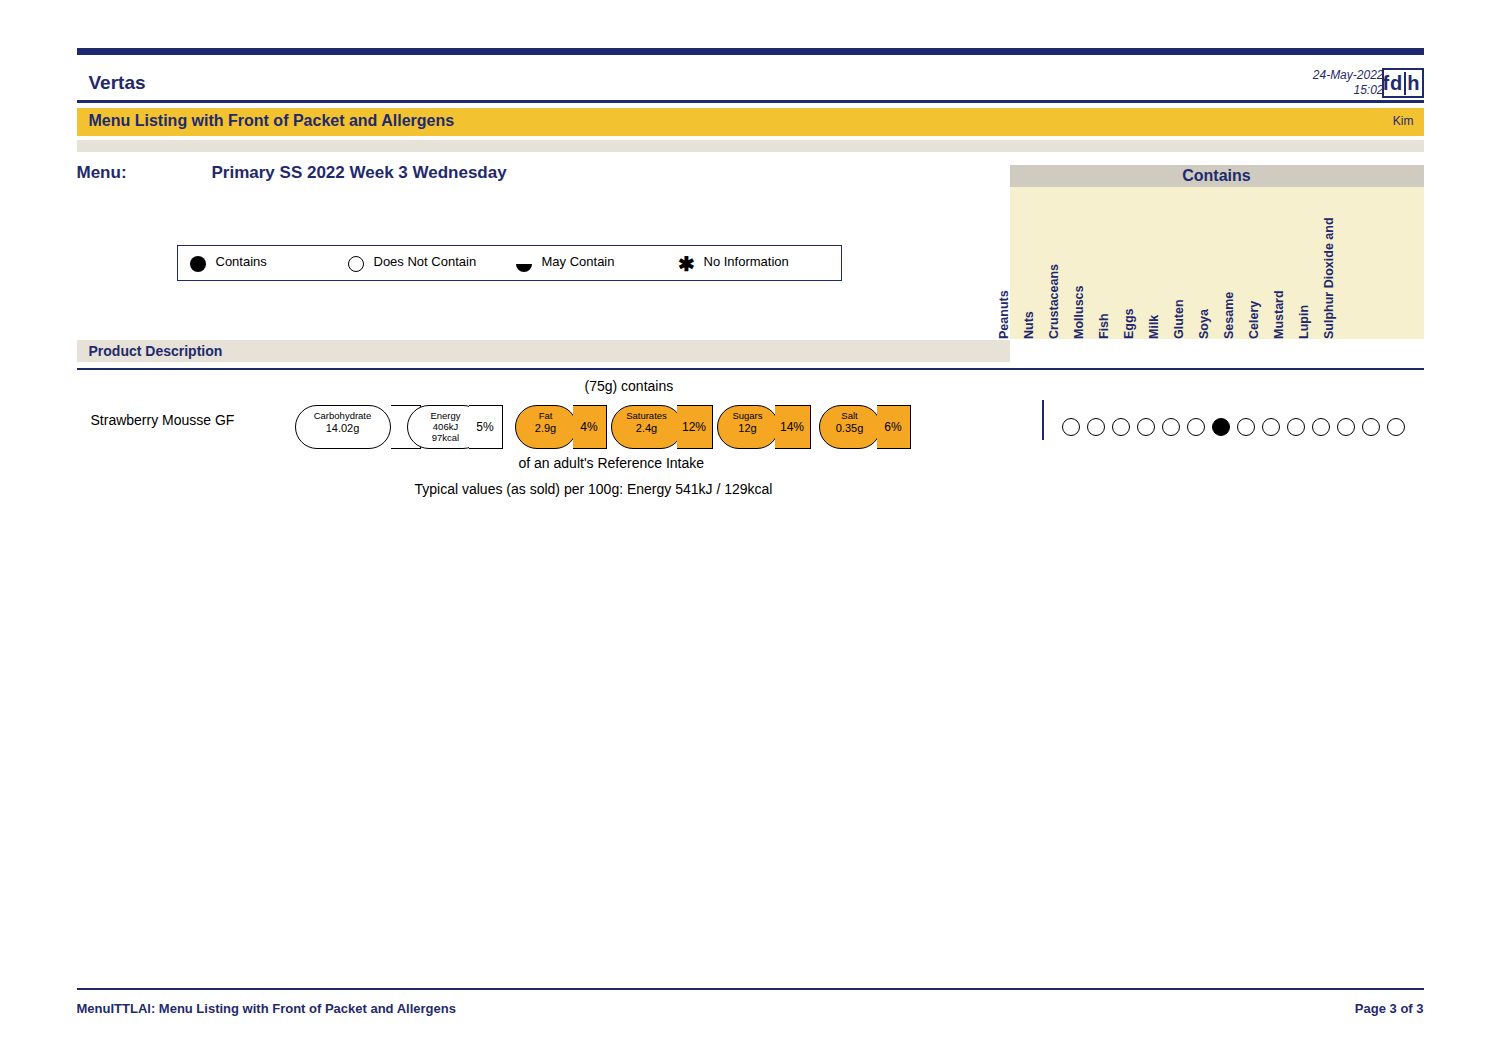Vertas
24-May-2022
15:02
fd h
Menu Listing with Front of Packet and Allergens
Kim
Menu:
Primary SS 2022 Week 3 Wednesday
Contains
Does Not Contain
May Contain
✱
No Information
Contains
Peanuts Nuts Crustaceans Molluscs Fish Eggs Milk Gluten Soya Sesame Celery Mustard Lupin Sulphur Dioxide and
Product Description
(75g) contains
Strawberry Mousse GF
Carbohydrate
14.02g
Energy
406kJ
97kcal
5%
Fat
2.9g
4%
Saturates
2.4g
12%
Sugars
12g
14%
Salt
0.35g
6%
of an adult's Reference Intake
Typical values (as sold) per 100g: Energy 541kJ / 129kcal
MenuITTLAl: Menu Listing with Front of Packet and Allergens
Page 3 of 3